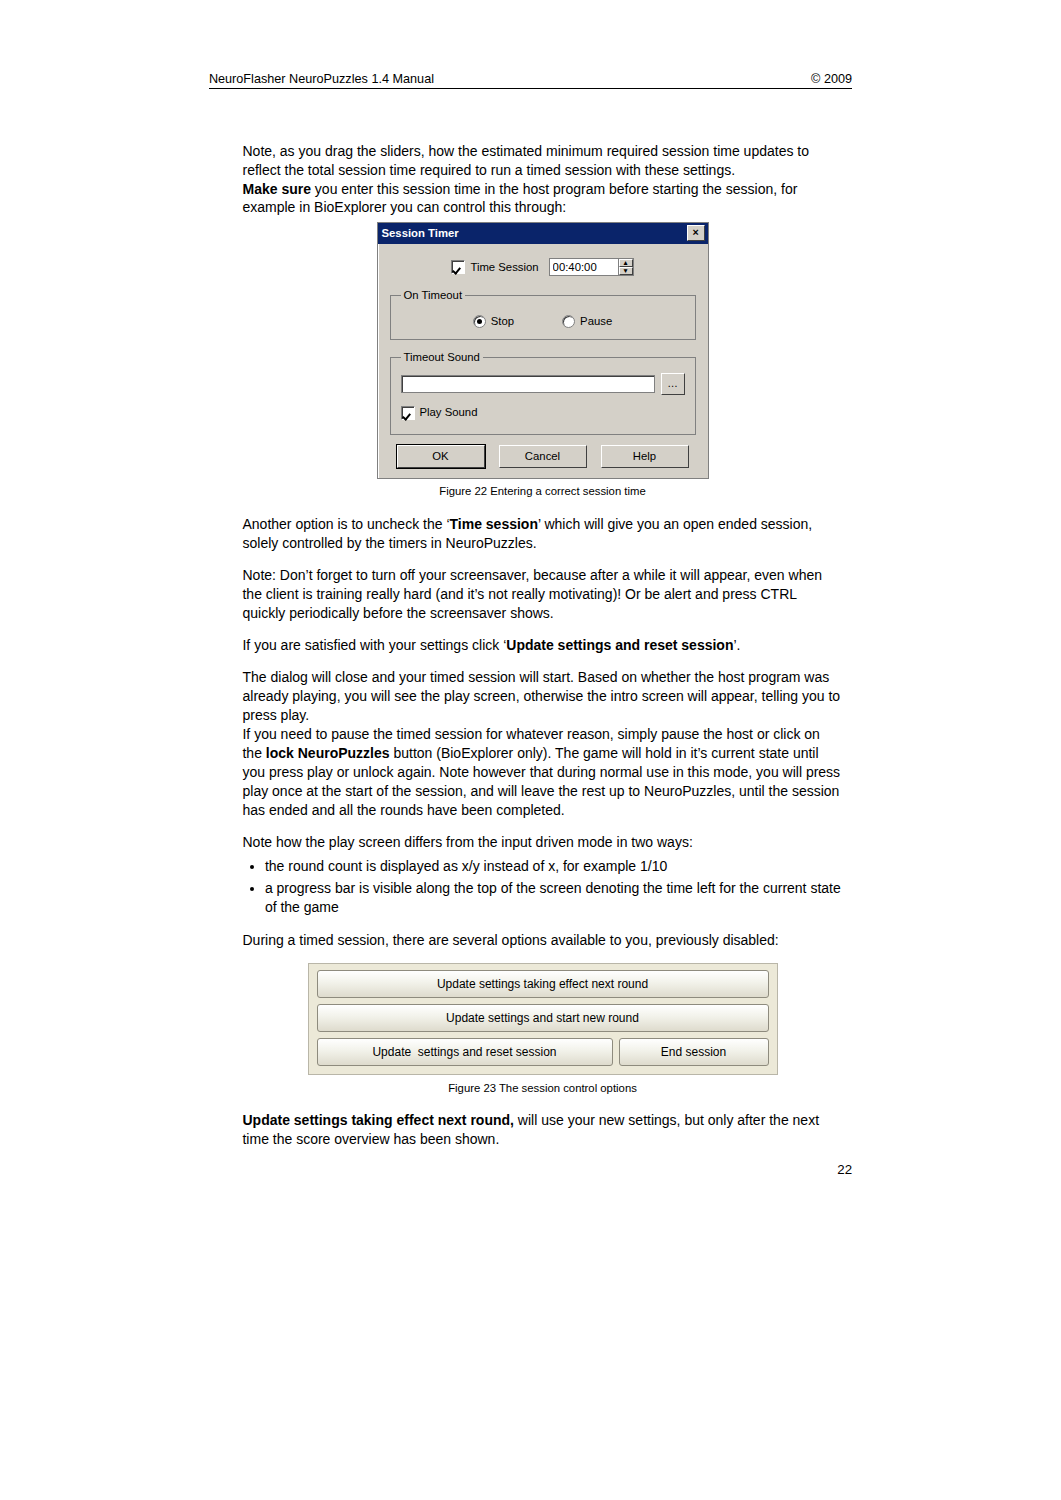NeuroFlasher NeuroPuzzles 1.4 Manual © 2009
Note, as you drag the sliders, how the estimated minimum required session time updates to reflect the total session time required to run a timed session with these settings.
Make sure you enter this session time in the host program before starting the session, for example in BioExplorer you can control this through:
Session Timer ×
Time Session
▲
▼
On Timeout
Stop Pause
Timeout Sound
…
Play Sound
OK Cancel Help
Figure 22 Entering a correct session time
Another option is to uncheck the ‘Time session’ which will give you an open ended session, solely controlled by the timers in NeuroPuzzles.
Note: Don’t forget to turn off your screensaver, because after a while it will appear, even when the client is training really hard (and it’s not really motivating)! Or be alert and press CTRL quickly periodically before the screensaver shows.
If you are satisfied with your settings click ‘Update settings and reset session’.
The dialog will close and your timed session will start. Based on whether the host program was already playing, you will see the play screen, otherwise the intro screen will appear, telling you to press play.
If you need to pause the timed session for whatever reason, simply pause the host or click on the lock NeuroPuzzles button (BioExplorer only). The game will hold in it’s current state until you press play or unlock again. Note however that during normal use in this mode, you will press play once at the start of the session, and will leave the rest up to NeuroPuzzles, until the session has ended and all the rounds have been completed.
Note how the play screen differs from the input driven mode in two ways:
the round count is displayed as x/y instead of x, for example 1/10
a progress bar is visible along the top of the screen denoting the time left for the current state of the game
During a timed session, there are several options available to you, previously disabled:
Update settings taking effect next round
Update settings and start new round
Update settings and reset session
End session
Figure 23 The session control options
Update settings taking effect next round, will use your new settings, but only after the next time the score overview has been shown.
22